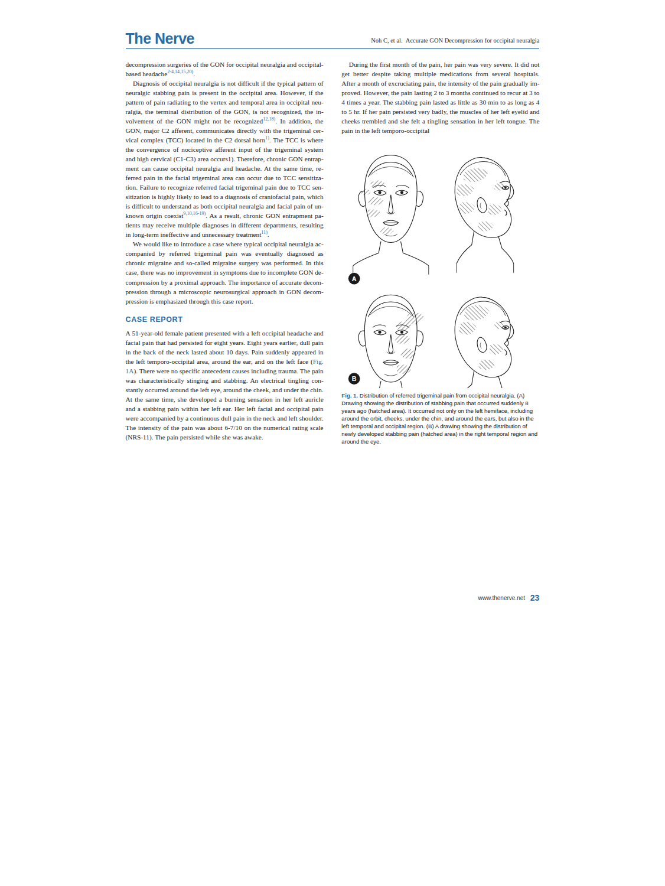The Nerve
Noh C, et al. Accurate GON Decompression for occipital neuralgia
decompression surgeries of the GON for occipital neuralgia and occipital-based headache2-4,14,15,20).
Diagnosis of occipital neuralgia is not difficult if the typical pattern of neuralgic stabbing pain is present in the occipital area. However, if the pattern of pain radiating to the vertex and temporal area in occipital neuralgia, the terminal distribution of the GON, is not recognized, the involvement of the GON might not be recognized12,18). In addition, the GON, major C2 afferent, communicates directly with the trigeminal cervical complex (TCC) located in the C2 dorsal horn1). The TCC is where the convergence of nociceptive afferent input of the trigeminal system and high cervical (C1-C3) area occurs1). Therefore, chronic GON entrapment can cause occipital neuralgia and headache. At the same time, referred pain in the facial trigeminal area can occur due to TCC sensitization. Failure to recognize referred facial trigeminal pain due to TCC sensitization is highly likely to lead to a diagnosis of craniofacial pain, which is difficult to understand as both occipital neuralgia and facial pain of unknown origin coexist9,10,16-19). As a result, chronic GON entrapment patients may receive multiple diagnoses in different departments, resulting in long-term ineffective and unnecessary treatment11).
We would like to introduce a case where typical occipital neuralgia accompanied by referred trigeminal pain was eventually diagnosed as chronic migraine and so-called migraine surgery was performed. In this case, there was no improvement in symptoms due to incomplete GON decompression by a proximal approach. The importance of accurate decompression through a microscopic neurosurgical approach in GON decompression is emphasized through this case report.
CASE REPORT
A 51-year-old female patient presented with a left occipital headache and facial pain that had persisted for eight years. Eight years earlier, dull pain in the back of the neck lasted about 10 days. Pain suddenly appeared in the left temporo-occipital area, around the ear, and on the left face (Fig. 1A). There were no specific antecedent causes including trauma. The pain was characteristically stinging and stabbing. An electrical tingling constantly occurred around the left eye, around the cheek, and under the chin. At the same time, she developed a burning sensation in her left auricle and a stabbing pain within her left ear. Her left facial and occipital pain were accompanied by a continuous dull pain in the neck and left shoulder. The intensity of the pain was about 6-7/10 on the numerical rating scale (NRS-11). The pain persisted while she was awake.
During the first month of the pain, her pain was very severe. It did not get better despite taking multiple medications from several hospitals. After a month of excruciating pain, the intensity of the pain gradually improved. However, the pain lasting 2 to 3 months continued to recur at 3 to 4 times a year. The stabbing pain lasted as little as 30 min to as long as 4 to 5 hr. If her pain persisted very badly, the muscles of her left eyelid and cheeks trembled and she felt a tingling sensation in her left tongue. The pain in the left temporo-occipital
A B
Fig. 1. Distribution of referred trigeminal pain from occipital neuralgia. (A) Drawing showing the distribution of stabbing pain that occurred suddenly 8 years ago (hatched area). It occurred not only on the left hemiface, including around the orbit, cheeks, under the chin, and around the ears, but also in the left temporal and occipital region. (B) A drawing showing the distribution of newly developed stabbing pain (hatched area) in the right temporal region and around the eye.
www.thenerve.net 23